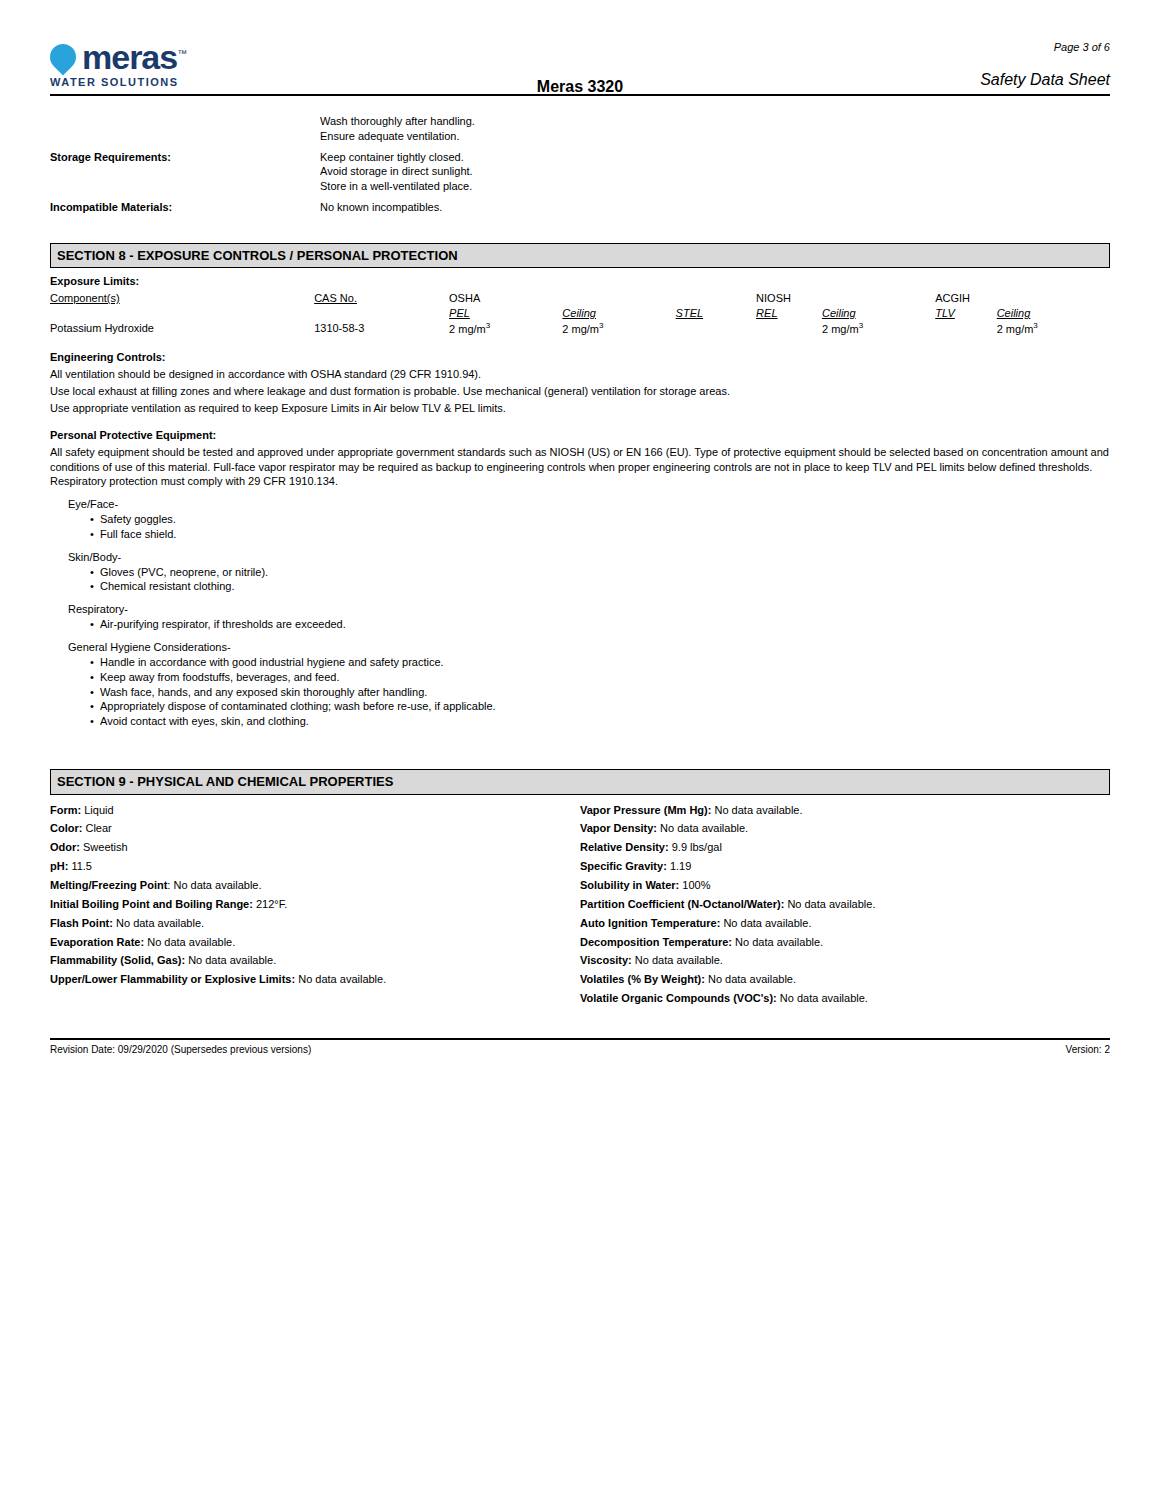meras™
WATER SOLUTIONS
Meras 3320
Page 3 of 6
Safety Data Sheet
| | Wash thoroughly after handling. Ensure adequate ventilation. |
| Storage Requirements: | Keep container tightly closed. Avoid storage in direct sunlight. Store in a well-ventilated place. |
| Incompatible Materials: | No known incompatibles. |
SECTION 8 - EXPOSURE CONTROLS / PERSONAL PROTECTION
Exposure Limits:
| Component(s) | CAS No. | OSHA | NIOSH | ACGIH |
| | | PEL | Ceiling | STEL | REL | Ceiling | TLV | Ceiling |
| Potassium Hydroxide | 1310-58-3 | 2 mg/m 3 | 2 mg/m 3 | | | 2 mg/m 3 | | 2 mg/m 3 |
Engineering Controls:
All ventilation should be designed in accordance with OSHA standard (29 CFR 1910.94).
Use local exhaust at filling zones and where leakage and dust formation is probable. Use mechanical (general) ventilation for storage areas.
Use appropriate ventilation as required to keep Exposure Limits in Air below TLV & PEL limits.
Personal Protective Equipment:
All safety equipment should be tested and approved under appropriate government standards such as NIOSH (US) or EN 166 (EU). Type of protective equipment should be selected based on concentration amount and conditions of use of this material. Full-face vapor respirator may be required as backup to engineering controls when proper engineering controls are not in place to keep TLV and PEL limits below defined thresholds. Respiratory protection must comply with 29 CFR 1910.134.
Eye/Face-
Safety goggles.
Full face shield.
Skin/Body-
Gloves (PVC, neoprene, or nitrile).
Chemical resistant clothing.
Respiratory-
Air-purifying respirator, if thresholds are exceeded.
General Hygiene Considerations-
Handle in accordance with good industrial hygiene and safety practice.
Keep away from foodstuffs, beverages, and feed.
Wash face, hands, and any exposed skin thoroughly after handling.
Appropriately dispose of contaminated clothing; wash before re-use, if applicable.
Avoid contact with eyes, skin, and clothing.
SECTION 9 - PHYSICAL AND CHEMICAL PROPERTIES
| Form: Liquid | Vapor Pressure (Mm Hg): No data available. |
| Color: Clear | Vapor Density: No data available. |
| Odor: Sweetish | Relative Density: 9.9 lbs/gal |
| pH: 11.5 | Specific Gravity: 1.19 |
| Melting/Freezing Point : No data available. | Solubility in Water: 100% |
| Initial Boiling Point and Boiling Range: 212°F. | Partition Coefficient (N-Octanol/Water): No data available. |
| Flash Point: No data available. | Auto Ignition Temperature: No data available. |
| Evaporation Rate: No data available. | Decomposition Temperature: No data available. |
| Flammability (Solid, Gas): No data available. | Viscosity: No data available. |
| Upper/Lower Flammability or Explosive Limits: No data available. | Volatiles (% By Weight): No data available. |
| | Volatile Organic Compounds (VOC's): No data available. |
Revision Date: 09/29/2020 (Supersedes previous versions) Version: 2